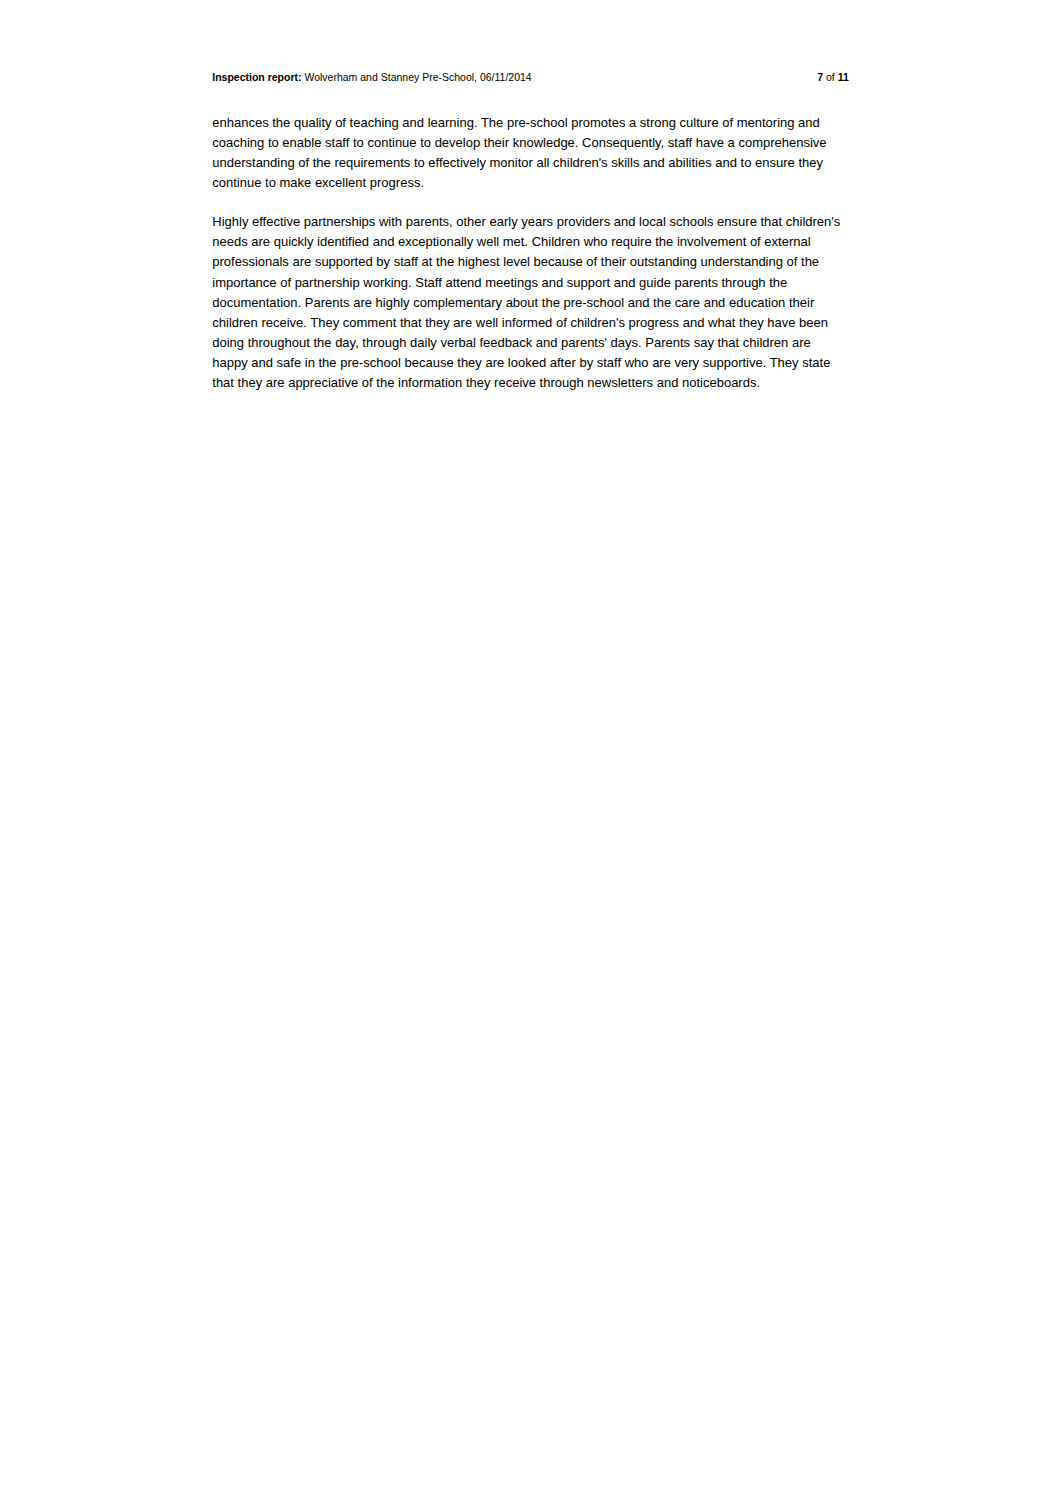Inspection report: Wolverham and Stanney Pre-School, 06/11/2014
7 of 11
enhances the quality of teaching and learning. The pre-school promotes a strong culture of mentoring and coaching to enable staff to continue to develop their knowledge. Consequently, staff have a comprehensive understanding of the requirements to effectively monitor all children's skills and abilities and to ensure they continue to make excellent progress.
Highly effective partnerships with parents, other early years providers and local schools ensure that children's needs are quickly identified and exceptionally well met. Children who require the involvement of external professionals are supported by staff at the highest level because of their outstanding understanding of the importance of partnership working. Staff attend meetings and support and guide parents through the documentation. Parents are highly complementary about the pre-school and the care and education their children receive. They comment that they are well informed of children's progress and what they have been doing throughout the day, through daily verbal feedback and parents' days. Parents say that children are happy and safe in the pre-school because they are looked after by staff who are very supportive. They state that they are appreciative of the information they receive through newsletters and noticeboards.